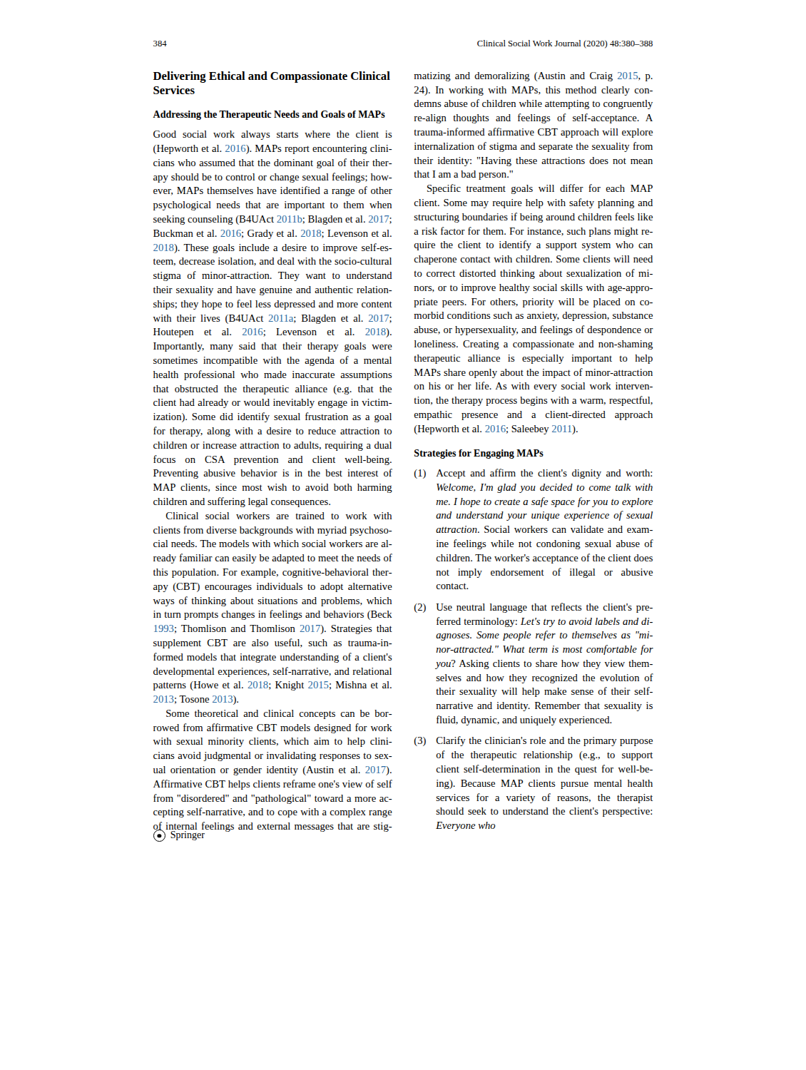384 Clinical Social Work Journal (2020) 48:380–388
Delivering Ethical and Compassionate Clinical Services
Addressing the Therapeutic Needs and Goals of MAPs
Good social work always starts where the client is (Hepworth et al. 2016). MAPs report encountering clinicians who assumed that the dominant goal of their therapy should be to control or change sexual feelings; however, MAPs themselves have identified a range of other psychological needs that are important to them when seeking counseling (B4UAct 2011b; Blagden et al. 2017; Buckman et al. 2016; Grady et al. 2018; Levenson et al. 2018). These goals include a desire to improve self-esteem, decrease isolation, and deal with the socio-cultural stigma of minor-attraction. They want to understand their sexuality and have genuine and authentic relationships; they hope to feel less depressed and more content with their lives (B4UAct 2011a; Blagden et al. 2017; Houtepen et al. 2016; Levenson et al. 2018). Importantly, many said that their therapy goals were sometimes incompatible with the agenda of a mental health professional who made inaccurate assumptions that obstructed the therapeutic alliance (e.g. that the client had already or would inevitably engage in victimization). Some did identify sexual frustration as a goal for therapy, along with a desire to reduce attraction to children or increase attraction to adults, requiring a dual focus on CSA prevention and client well-being. Preventing abusive behavior is in the best interest of MAP clients, since most wish to avoid both harming children and suffering legal consequences.
Clinical social workers are trained to work with clients from diverse backgrounds with myriad psychosocial needs. The models with which social workers are already familiar can easily be adapted to meet the needs of this population. For example, cognitive-behavioral therapy (CBT) encourages individuals to adopt alternative ways of thinking about situations and problems, which in turn prompts changes in feelings and behaviors (Beck 1993; Thomlison and Thomlison 2017). Strategies that supplement CBT are also useful, such as trauma-informed models that integrate understanding of a client's developmental experiences, self-narrative, and relational patterns (Howe et al. 2018; Knight 2015; Mishna et al. 2013; Tosone 2013).
Some theoretical and clinical concepts can be borrowed from affirmative CBT models designed for work with sexual minority clients, which aim to help clinicians avoid judgmental or invalidating responses to sexual orientation or gender identity (Austin et al. 2017). Affirmative CBT helps clients reframe one's view of self from "disordered" and "pathological" toward a more accepting self-narrative, and to cope with a complex range of internal feelings and external messages that are stigmatizing and demoralizing (Austin and Craig 2015, p. 24). In working with MAPs, this method clearly condemns abuse of children while attempting to congruently re-align thoughts and feelings of self-acceptance. A trauma-informed affirmative CBT approach will explore internalization of stigma and separate the sexuality from their identity: "Having these attractions does not mean that I am a bad person."
Specific treatment goals will differ for each MAP client. Some may require help with safety planning and structuring boundaries if being around children feels like a risk factor for them. For instance, such plans might require the client to identify a support system who can chaperone contact with children. Some clients will need to correct distorted thinking about sexualization of minors, or to improve healthy social skills with age-appropriate peers. For others, priority will be placed on co-morbid conditions such as anxiety, depression, substance abuse, or hypersexuality, and feelings of despondence or loneliness. Creating a compassionate and non-shaming therapeutic alliance is especially important to help MAPs share openly about the impact of minor-attraction on his or her life. As with every social work intervention, the therapy process begins with a warm, respectful, empathic presence and a client-directed approach (Hepworth et al. 2016; Saleebey 2011).
Strategies for Engaging MAPs
Accept and affirm the client's dignity and worth: Welcome, I'm glad you decided to come talk with me. I hope to create a safe space for you to explore and understand your unique experience of sexual attraction. Social workers can validate and examine feelings while not condoning sexual abuse of children. The worker's acceptance of the client does not imply endorsement of illegal or abusive contact.
Use neutral language that reflects the client's preferred terminology: Let's try to avoid labels and diagnoses. Some people refer to themselves as "minor-attracted." What term is most comfortable for you? Asking clients to share how they view themselves and how they recognized the evolution of their sexuality will help make sense of their self-narrative and identity. Remember that sexuality is fluid, dynamic, and uniquely experienced.
Clarify the clinician's role and the primary purpose of the therapeutic relationship (e.g., to support client self-determination in the quest for well-being). Because MAP clients pursue mental health services for a variety of reasons, the therapist should seek to understand the client's perspective: Everyone who
Springer